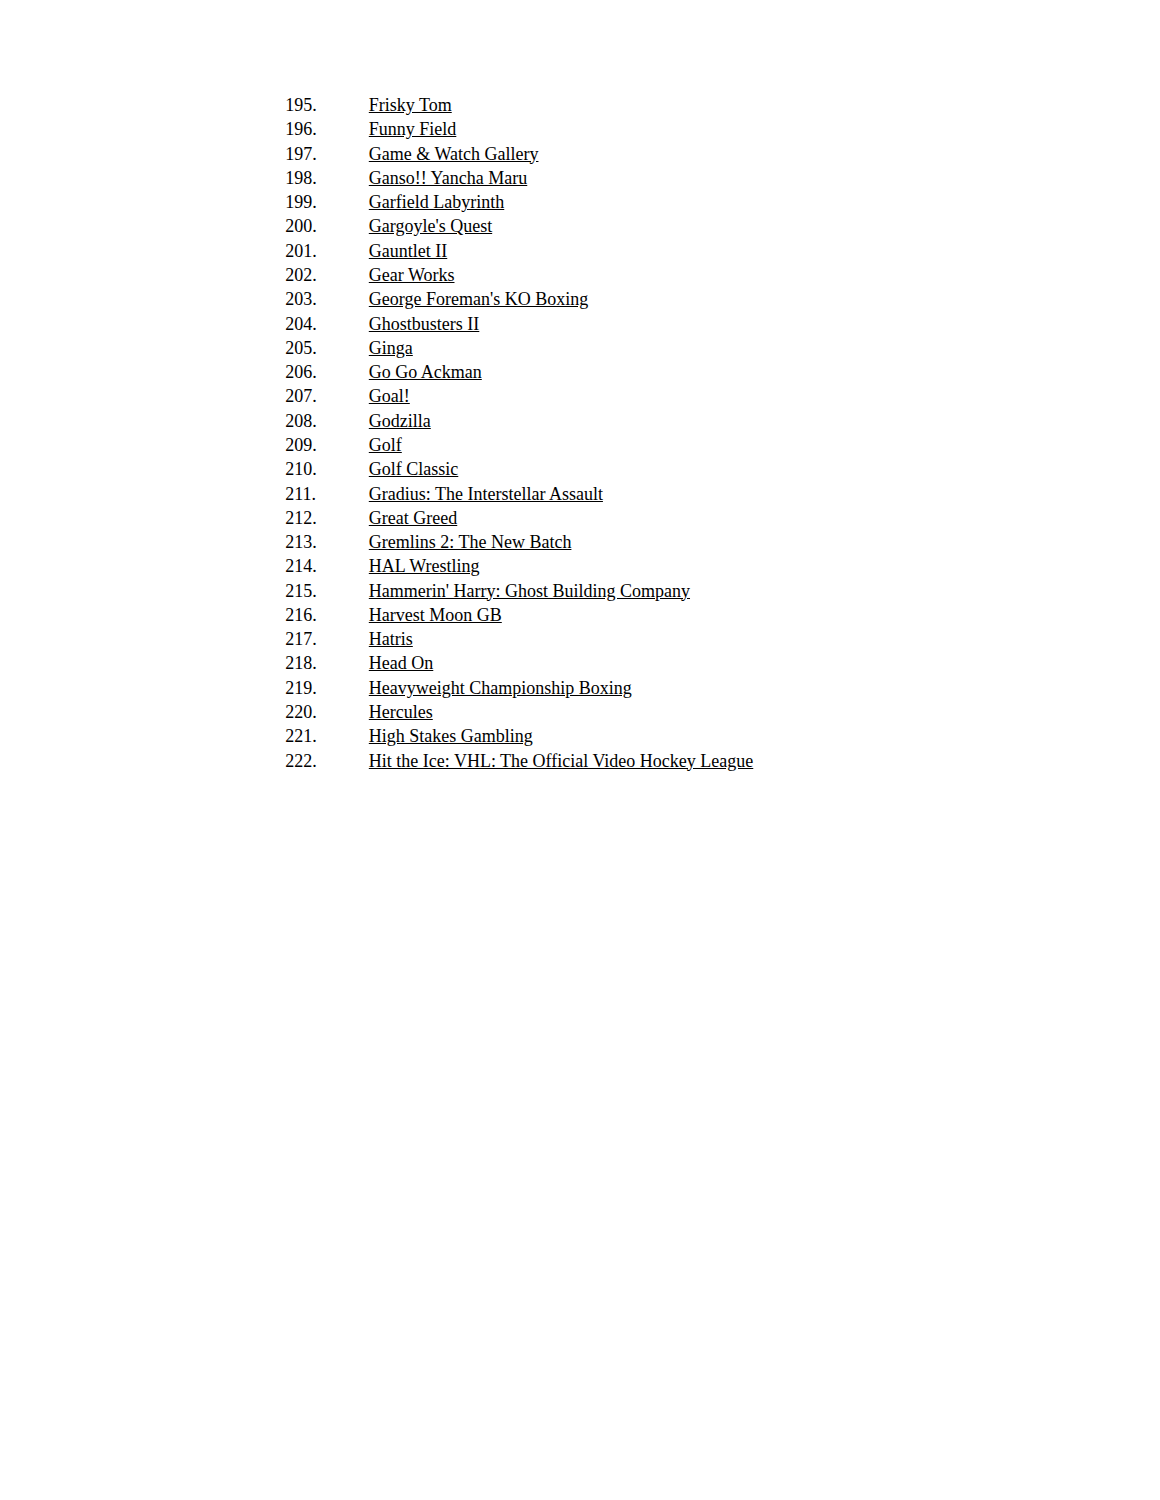Frisky Tom
Funny Field
Game & Watch Gallery
Ganso!! Yancha Maru
Garfield Labyrinth
Gargoyle's Quest
Gauntlet II
Gear Works
George Foreman's KO Boxing
Ghostbusters II
Ginga
Go Go Ackman
Goal!
Godzilla
Golf
Golf Classic
Gradius: The Interstellar Assault
Great Greed
Gremlins 2: The New Batch
HAL Wrestling
Hammerin' Harry: Ghost Building Company
Harvest Moon GB
Hatris
Head On
Heavyweight Championship Boxing
Hercules
High Stakes Gambling
Hit the Ice: VHL: The Official Video Hockey League